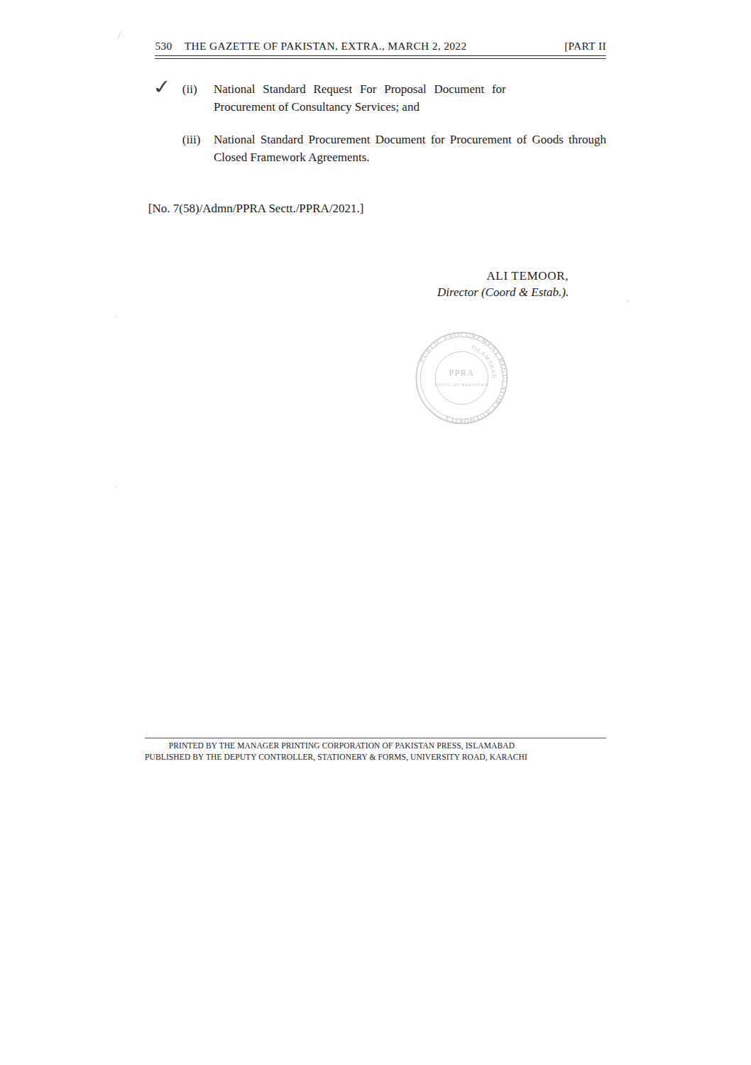— · · ′
530 THE GAZETTE OF PAKISTAN, EXTRA., MARCH 2, 2022 [PART II
✓ (ii) National Standard Request For Proposal Document for Procurement of Consultancy Services; and
(iii) National Standard Procurement Document for Procurement of Goods through Closed Framework Agreements.
[No. 7(58)/Admn/PPRA Sectt./PPRA/2021.]
ALI TEMOOR,
Director (Coord & Estab.).
PUBLIC PROCUREMENT REGULATORY AUTHORITY ISLAMABAD PPRA GOVT. OF PAKISTAN
PRINTED BY THE MANAGER PRINTING CORPORATION OF PAKISTAN PRESS, ISLAMABAD
PUBLISHED BY THE DEPUTY CONTROLLER, STATIONERY & FORMS, UNIVERSITY ROAD, KARACHI